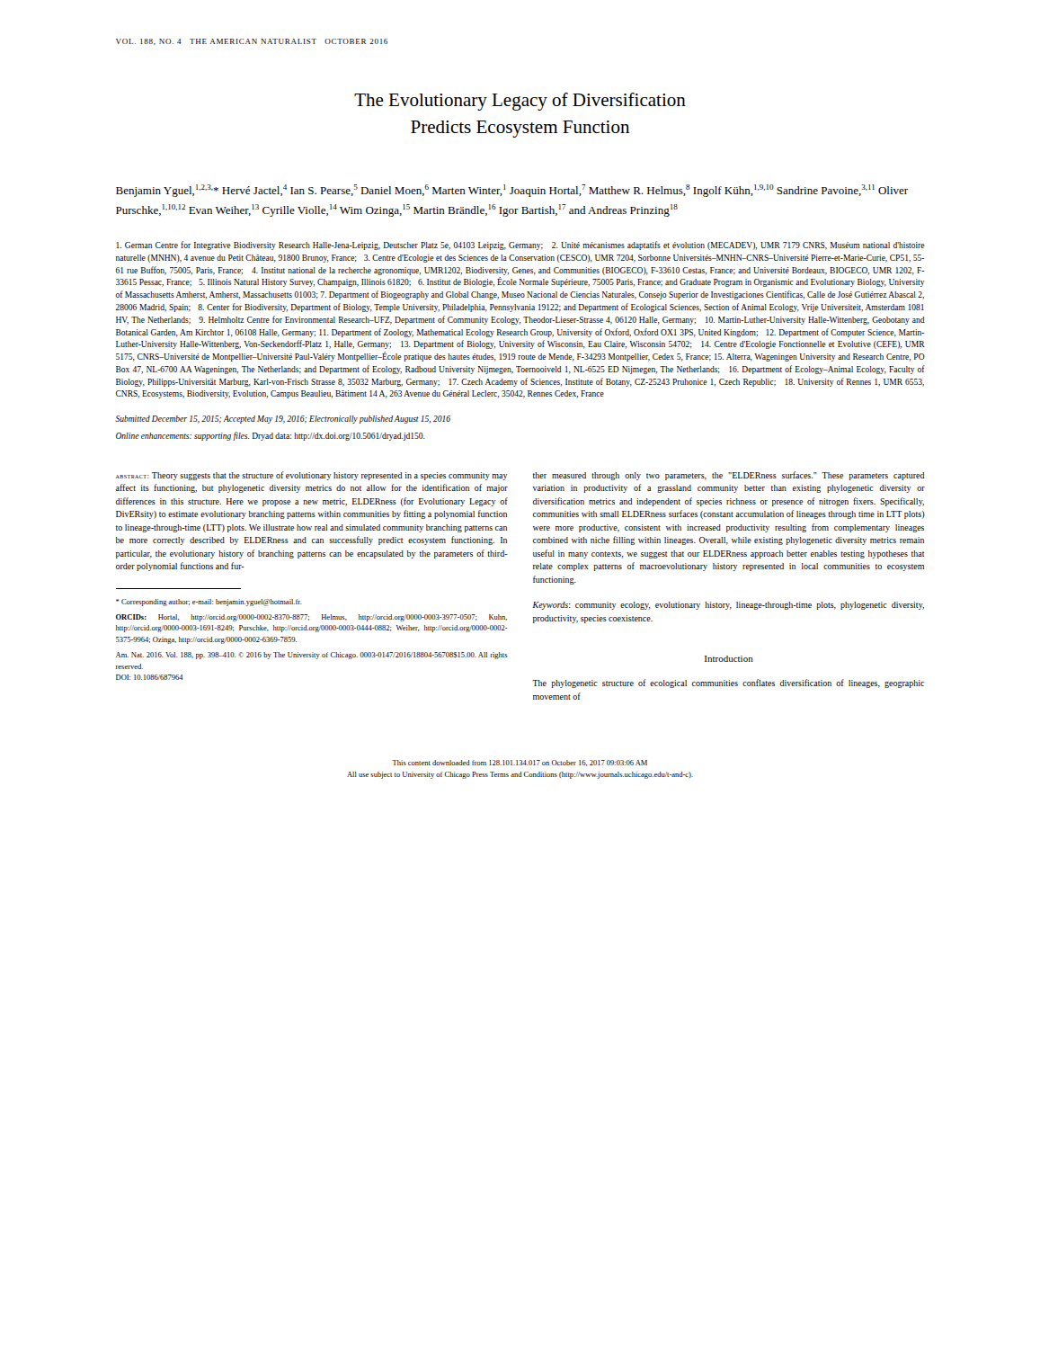vol. 188, no. 4 the american naturalist october 2016
The Evolutionary Legacy of Diversification
Predicts Ecosystem Function
Benjamin Yguel,1,2,3,* Hervé Jactel,4 Ian S. Pearse,5 Daniel Moen,6 Marten Winter,1 Joaquin Hortal,7 Matthew R. Helmus,8 Ingolf Kühn,1,9,10 Sandrine Pavoine,3,11 Oliver Purschke,1,10,12 Evan Weiher,13 Cyrille Violle,14 Wim Ozinga,15 Martin Brändle,16 Igor Bartish,17 and Andreas Prinzing18
1. German Centre for Integrative Biodiversity Research Halle-Jena-Leipzig, Deutscher Platz 5e, 04103 Leipzig, Germany; 2. Unité mécanismes adaptatifs et évolution (MECADEV), UMR 7179 CNRS, Muséum national d'histoire naturelle (MNHN), 4 avenue du Petit Château, 91800 Brunoy, France; 3. Centre d'Ecologie et des Sciences de la Conservation (CESCO), UMR 7204, Sorbonne Universités–MNHN–CNRS–Université Pierre-et-Marie-Curie, CP51, 55-61 rue Buffon, 75005, Paris, France; 4. Institut national de la recherche agronomique, UMR1202, Biodiversity, Genes, and Communities (BIOGECO), F-33610 Cestas, France; and Université Bordeaux, BIOGECO, UMR 1202, F-33615 Pessac, France; 5. Illinois Natural History Survey, Champaign, Illinois 61820; 6. Institut de Biologie, École Normale Supérieure, 75005 Paris, France; and Graduate Program in Organismic and Evolutionary Biology, University of Massachusetts Amherst, Amherst, Massachusetts 01003; 7. Department of Biogeography and Global Change, Museo Nacional de Ciencias Naturales, Consejo Superior de Investigaciones Científicas, Calle de José Gutiérrez Abascal 2, 28006 Madrid, Spain; 8. Center for Biodiversity, Department of Biology, Temple University, Philadelphia, Pennsylvania 19122; and Department of Ecological Sciences, Section of Animal Ecology, Vrije Universiteit, Amsterdam 1081 HV, The Netherlands; 9. Helmholtz Centre for Environmental Research–UFZ, Department of Community Ecology, Theodor-Lieser-Strasse 4, 06120 Halle, Germany; 10. Martin-Luther-University Halle-Wittenberg, Geobotany and Botanical Garden, Am Kirchtor 1, 06108 Halle, Germany; 11. Department of Zoology, Mathematical Ecology Research Group, University of Oxford, Oxford OX1 3PS, United Kingdom; 12. Department of Computer Science, Martin-Luther-University Halle-Wittenberg, Von-Seckendorff-Platz 1, Halle, Germany; 13. Department of Biology, University of Wisconsin, Eau Claire, Wisconsin 54702; 14. Centre d'Ecologie Fonctionnelle et Evolutive (CEFE), UMR 5175, CNRS–Université de Montpellier–Université Paul-Valéry Montpellier–École pratique des hautes études, 1919 route de Mende, F-34293 Montpellier, Cedex 5, France; 15. Alterra, Wageningen University and Research Centre, PO Box 47, NL-6700 AA Wageningen, The Netherlands; and Department of Ecology, Radboud University Nijmegen, Toernooiveld 1, NL-6525 ED Nijmegen, The Netherlands; 16. Department of Ecology–Animal Ecology, Faculty of Biology, Philipps-Universität Marburg, Karl-von-Frisch Strasse 8, 35032 Marburg, Germany; 17. Czech Academy of Sciences, Institute of Botany, CZ-25243 Pruhonice 1, Czech Republic; 18. University of Rennes 1, UMR 6553, CNRS, Ecosystems, Biodiversity, Evolution, Campus Beaulieu, Bâtiment 14 A, 263 Avenue du Général Leclerc, 35042, Rennes Cedex, France
Submitted December 15, 2015; Accepted May 19, 2016; Electronically published August 15, 2016
Online enhancements: supporting files. Dryad data: http://dx.doi.org/10.5061/dryad.jd150.
abstract: Theory suggests that the structure of evolutionary history represented in a species community may affect its functioning, but phylogenetic diversity metrics do not allow for the identification of major differences in this structure. Here we propose a new metric, ELDERness (for Evolutionary Legacy of DivERsity) to estimate evolutionary branching patterns within communities by fitting a polynomial function to lineage-through-time (LTT) plots. We illustrate how real and simulated community branching patterns can be more correctly described by ELDERness and can successfully predict ecosystem functioning. In particular, the evolutionary history of branching patterns can be encapsulated by the parameters of third-order polynomial functions and fur-
* Corresponding author; e-mail: benjamin.yguel@hotmail.fr.
ORCIDs: Hortal, http://orcid.org/0000-0002-8370-8877; Helmus, http://orcid.org/0000-0003-3977-0507; Kuhn, http://orcid.org/0000-0003-1691-8249; Purschke, http://orcid.org/0000-0003-0444-0882; Weiher, http://orcid.org/0000-0002-5375-9964; Ozinga, http://orcid.org/0000-0002-6369-7859.
Am. Nat. 2016. Vol. 188, pp. 398–410. © 2016 by The University of Chicago. 0003-0147/2016/18804-56708$15.00. All rights reserved.
DOI: 10.1086/687964
ther measured through only two parameters, the "ELDERness surfaces." These parameters captured variation in productivity of a grassland community better than existing phylogenetic diversity or diversification metrics and independent of species richness or presence of nitrogen fixers. Specifically, communities with small ELDERness surfaces (constant accumulation of lineages through time in LTT plots) were more productive, consistent with increased productivity resulting from complementary lineages combined with niche filling within lineages. Overall, while existing phylogenetic diversity metrics remain useful in many contexts, we suggest that our ELDERness approach better enables testing hypotheses that relate complex patterns of macroevolutionary history represented in local communities to ecosystem functioning.
Keywords: community ecology, evolutionary history, lineage-through-time plots, phylogenetic diversity, productivity, species coexistence.
Introduction
The phylogenetic structure of ecological communities conflates diversification of lineages, geographic movement of
This content downloaded from 128.101.134.017 on October 16, 2017 09:03:06 AM
All use subject to University of Chicago Press Terms and Conditions (http://www.journals.uchicago.edu/t-and-c).